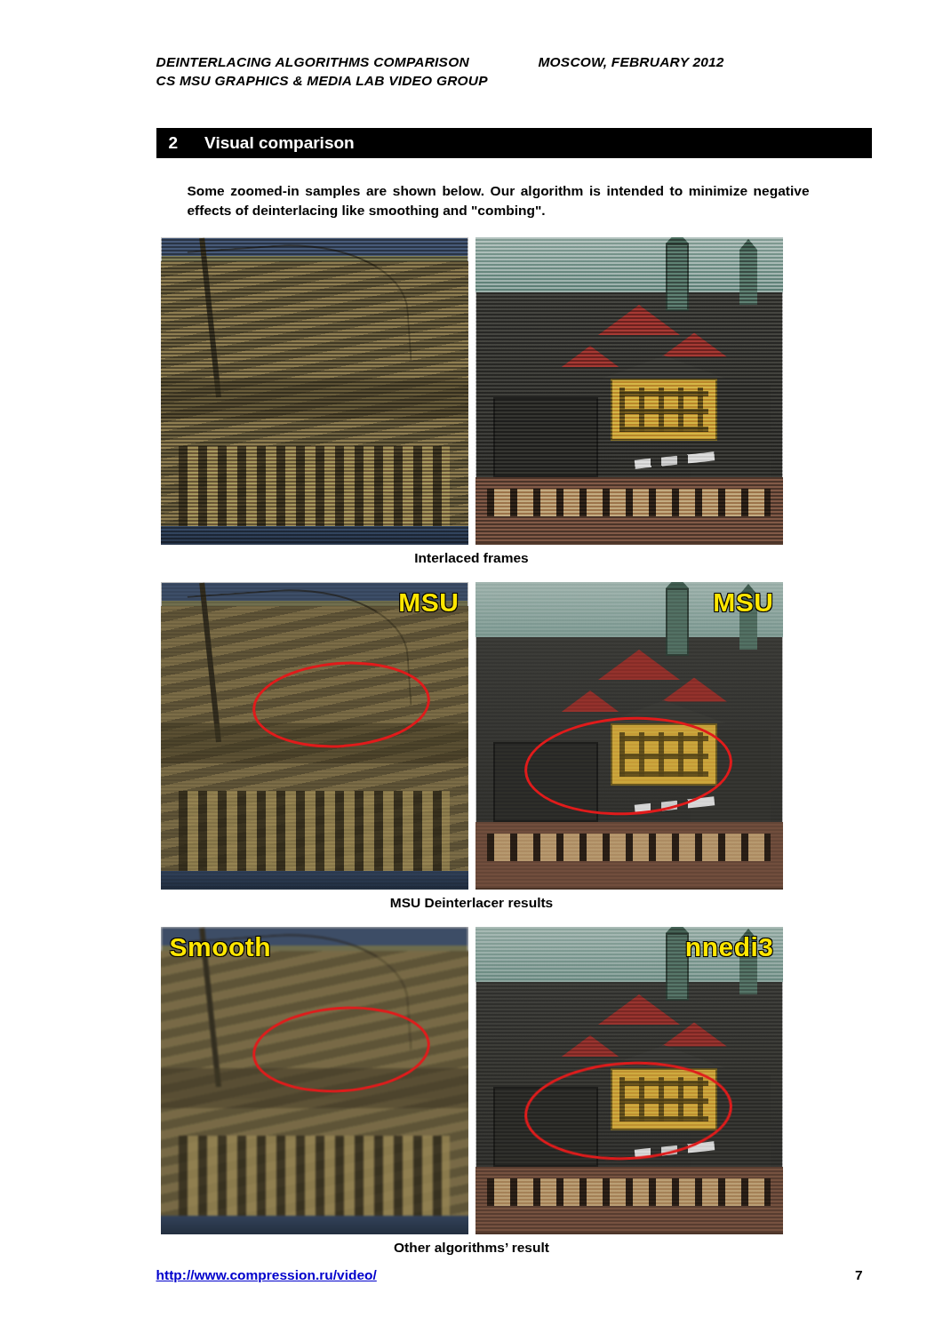DEINTERLACING ALGORITHMS COMPARISON
MOSCOW, FEBRUARY 2012
CS MSU GRAPHICS & MEDIA LAB VIDEO GROUP
2 Visual comparison
Some zoomed-in samples are shown below. Our algorithm is intended to minimize negative effects of deinterlacing like smoothing and "combing".
Interlaced frames
MSU
MSU
MSU Deinterlacer results
Smooth
nnedi3
Other algorithms’ result
http://www.compression.ru/video/
7